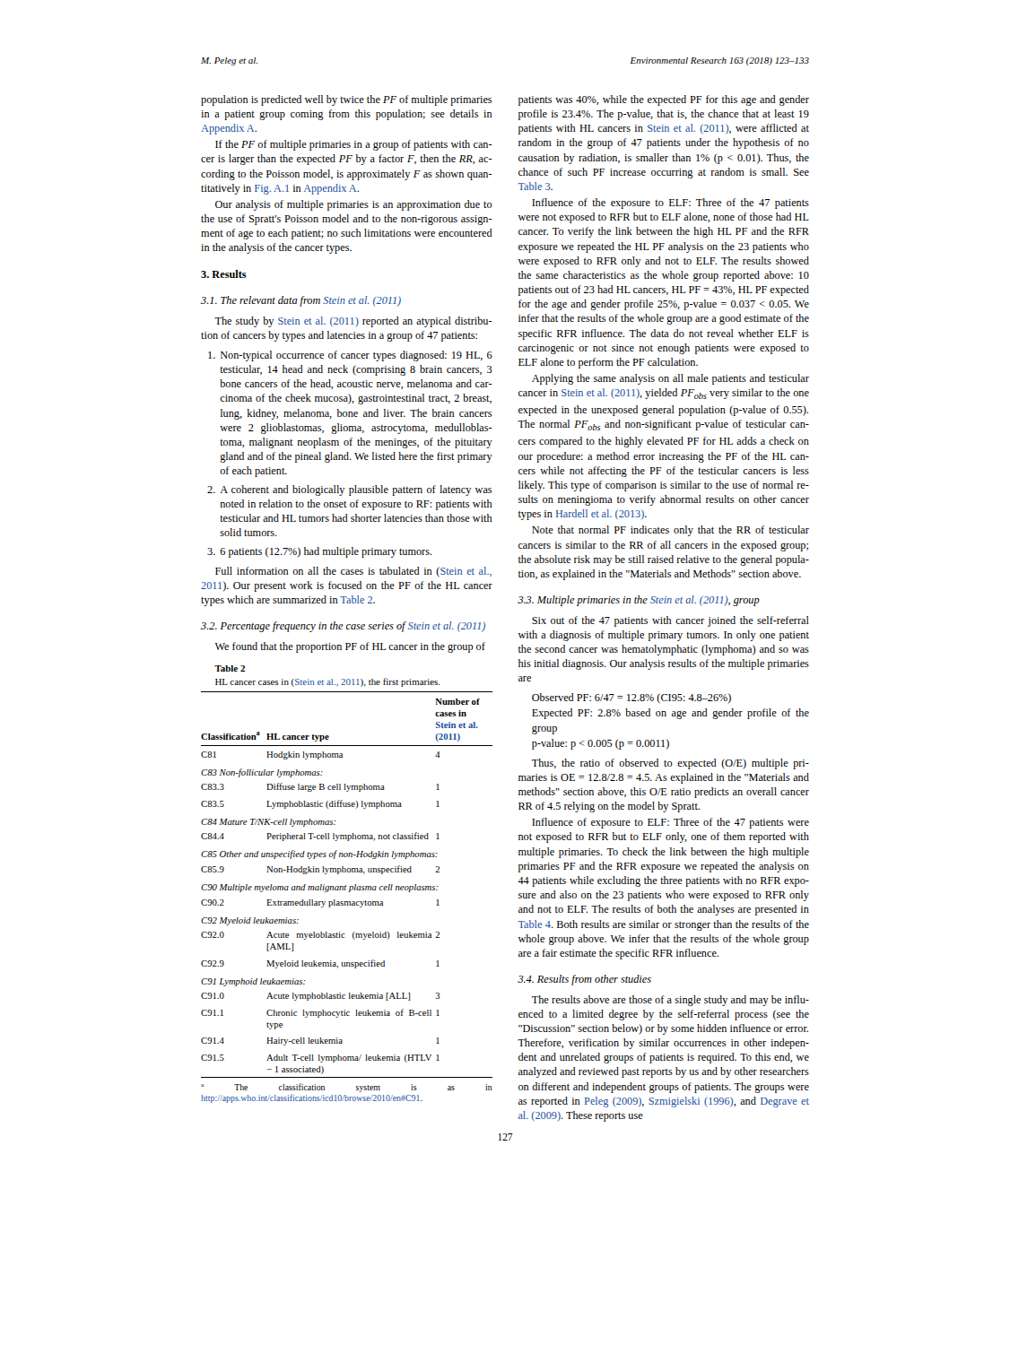M. Peleg et al.
Environmental Research 163 (2018) 123–133
population is predicted well by twice the PF of multiple primaries in a patient group coming from this population; see details in Appendix A.
If the PF of multiple primaries in a group of patients with cancer is larger than the expected PF by a factor F, then the RR, according to the Poisson model, is approximately F as shown quantitatively in Fig. A.1 in Appendix A.
Our analysis of multiple primaries is an approximation due to the use of Spratt's Poisson model and to the non-rigorous assignment of age to each patient; no such limitations were encountered in the analysis of the cancer types.
3. Results
3.1. The relevant data from Stein et al. (2011)
The study by Stein et al. (2011) reported an atypical distribution of cancers by types and latencies in a group of 47 patients:
Non-typical occurrence of cancer types diagnosed: 19 HL, 6 testicular, 14 head and neck (comprising 8 brain cancers, 3 bone cancers of the head, acoustic nerve, melanoma and carcinoma of the cheek mucosa), gastrointestinal tract, 2 breast, lung, kidney, melanoma, bone and liver. The brain cancers were 2 glioblastomas, glioma, astrocytoma, medulloblastoma, malignant neoplasm of the meninges, of the pituitary gland and of the pineal gland. We listed here the first primary of each patient.
A coherent and biologically plausible pattern of latency was noted in relation to the onset of exposure to RF: patients with testicular and HL tumors had shorter latencies than those with solid tumors.
6 patients (12.7%) had multiple primary tumors.
Full information on all the cases is tabulated in (Stein et al., 2011). Our present work is focused on the PF of the HL cancer types which are summarized in Table 2.
3.2. Percentage frequency in the case series of Stein et al. (2011)
We found that the proportion PF of HL cancer in the group of
Table 2
HL cancer cases in (Stein et al., 2011), the first primaries.
| Classification a | HL cancer type | Number of cases in Stein et al. (2011) |
| --- | --- | --- |
| C81 | Hodgkin lymphoma | 4 |
| C83 Non-follicular lymphomas: |
| C83.3 | Diffuse large B cell lymphoma | 1 |
| C83.5 | Lymphoblastic (diffuse) lymphoma | 1 |
| C84 Mature T/NK-cell lymphomas: |
| C84.4 | Peripheral T-cell lymphoma, not classified | 1 |
| C85 Other and unspecified types of non-Hodgkin lymphomas: |
| C85.9 | Non-Hodgkin lymphoma, unspecified | 2 |
| C90 Multiple myeloma and malignant plasma cell neoplasms: |
| C90.2 | Extramedullary plasmacytoma | 1 |
| C92 Myeloid leukaemias: |
| C92.0 | Acute myeloblastic (myeloid) leukemia [AML] | 2 |
| C92.9 | Myeloid leukemia, unspecified | 1 |
| C91 Lymphoid leukaemias: |
| C91.0 | Acute lymphoblastic leukemia [ALL] | 3 |
| C91.1 | Chronic lymphocytic leukemia of B-cell type | 1 |
| C91.4 | Hairy-cell leukemia | 1 |
| C91.5 | Adult T-cell lymphoma/ leukemia (HTLV − 1 associated) | 1 |
a The classification system is as in http://apps.who.int/classifications/icd10/browse/2010/en#C91.
patients was 40%, while the expected PF for this age and gender profile is 23.4%. The p-value, that is, the chance that at least 19 patients with HL cancers in Stein et al. (2011), were afflicted at random in the group of 47 patients under the hypothesis of no causation by radiation, is smaller than 1% (p < 0.01). Thus, the chance of such PF increase occurring at random is small. See Table 3.
Influence of the exposure to ELF: Three of the 47 patients were not exposed to RFR but to ELF alone, none of those had HL cancer. To verify the link between the high HL PF and the RFR exposure we repeated the HL PF analysis on the 23 patients who were exposed to RFR only and not to ELF. The results showed the same characteristics as the whole group reported above: 10 patients out of 23 had HL cancers, HL PF = 43%, HL PF expected for the age and gender profile 25%, p-value = 0.037 < 0.05. We infer that the results of the whole group are a good estimate of the specific RFR influence. The data do not reveal whether ELF is carcinogenic or not since not enough patients were exposed to ELF alone to perform the PF calculation.
Applying the same analysis on all male patients and testicular cancer in Stein et al. (2011), yielded PFobs very similar to the one expected in the unexposed general population (p-value of 0.55). The normal PFobs and non-significant p-value of testicular cancers compared to the highly elevated PF for HL adds a check on our procedure: a method error increasing the PF of the HL cancers while not affecting the PF of the testicular cancers is less likely. This type of comparison is similar to the use of normal results on meningioma to verify abnormal results on other cancer types in Hardell et al. (2013).
Note that normal PF indicates only that the RR of testicular cancers is similar to the RR of all cancers in the exposed group; the absolute risk may be still raised relative to the general population, as explained in the "Materials and Methods" section above.
3.3. Multiple primaries in the Stein et al. (2011), group
Six out of the 47 patients with cancer joined the self-referral with a diagnosis of multiple primary tumors. In only one patient the second cancer was hematolymphatic (lymphoma) and so was his initial diagnosis. Our analysis results of the multiple primaries are
Observed PF: 6/47 = 12.8% (CI95: 4.8–26%)
Expected PF: 2.8% based on age and gender profile of the group
p-value: p < 0.005 (p = 0.0011)
Thus, the ratio of observed to expected (O/E) multiple primaries is OE = 12.8/2.8 = 4.5. As explained in the "Materials and methods" section above, this O/E ratio predicts an overall cancer RR of 4.5 relying on the model by Spratt.
Influence of exposure to ELF: Three of the 47 patients were not exposed to RFR but to ELF only, one of them reported with multiple primaries. To check the link between the high multiple primaries PF and the RFR exposure we repeated the analysis on 44 patients while excluding the three patients with no RFR exposure and also on the 23 patients who were exposed to RFR only and not to ELF. The results of both the analyses are presented in Table 4. Both results are similar or stronger than the results of the whole group above. We infer that the results of the whole group are a fair estimate the specific RFR influence.
3.4. Results from other studies
The results above are those of a single study and may be influenced to a limited degree by the self-referral process (see the "Discussion" section below) or by some hidden influence or error. Therefore, verification by similar occurrences in other independent and unrelated groups of patients is required. To this end, we analyzed and reviewed past reports by us and by other researchers on different and independent groups of patients. The groups were as reported in Peleg (2009), Szmigielski (1996), and Degrave et al. (2009). These reports use
127